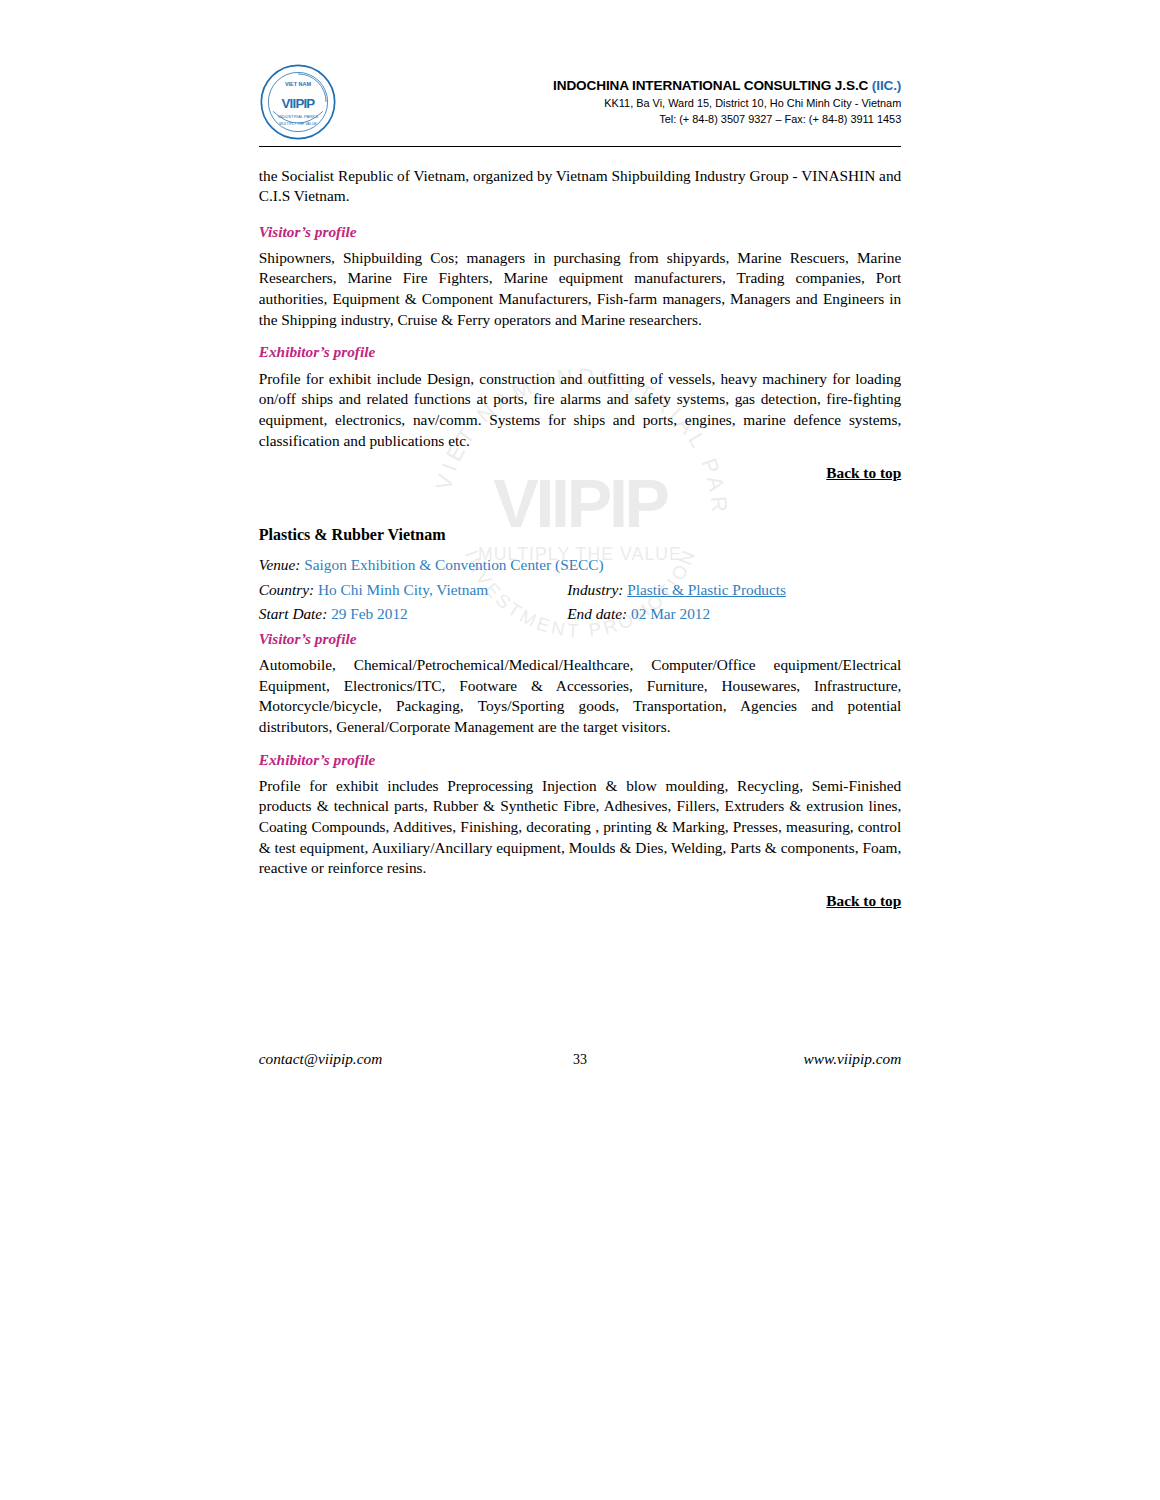VIET NAM VIIPIP INDUSTRIAL PARKS MULTIPLY THE VALUE
INDOCHINA INTERNATIONAL CONSULTING J.S.C (IIC.)
KK11, Ba Vi, Ward 15, District 10, Ho Chi Minh City - Vietnam
Tel: (+ 84-8) 3507 9327 – Fax: (+ 84-8) 3911 1453
VIET NAM INDUSTRIAL PARKS INVESTMENT PROMOTION VIIPIP MULTIPLY THE VALUE
the Socialist Republic of Vietnam, organized by Vietnam Shipbuilding Industry Group - VINASHIN and C.I.S Vietnam.
Visitor’s profile
Shipowners, Shipbuilding Cos; managers in purchasing from shipyards, Marine Rescuers, Marine Researchers, Marine Fire Fighters, Marine equipment manufacturers, Trading companies, Port authorities, Equipment & Component Manufacturers, Fish-farm managers, Managers and Engineers in the Shipping industry, Cruise & Ferry operators and Marine researchers.
Exhibitor’s profile
Profile for exhibit include Design, construction and outfitting of vessels, heavy machinery for loading on/off ships and related functions at ports, fire alarms and safety systems, gas detection, fire-fighting equipment, electronics, nav/comm. Systems for ships and ports, engines, marine defence systems, classification and publications etc.
Back to top
Plastics & Rubber Vietnam
Venue: Saigon Exhibition & Convention Center (SECC)
Country: Ho Chi Minh City, Vietnam
Industry: Plastic & Plastic Products
Start Date: 29 Feb 2012
End date: 02 Mar 2012
Visitor’s profile
Automobile, Chemical/Petrochemical/Medical/Healthcare, Computer/Office equipment/Electrical Equipment, Electronics/ITC, Footware & Accessories, Furniture, Housewares, Infrastructure, Motorcycle/bicycle, Packaging, Toys/Sporting goods, Transportation, Agencies and potential distributors, General/Corporate Management are the target visitors.
Exhibitor’s profile
Profile for exhibit includes Preprocessing Injection & blow moulding, Recycling, Semi-Finished products & technical parts, Rubber & Synthetic Fibre, Adhesives, Fillers, Extruders & extrusion lines, Coating Compounds, Additives, Finishing, decorating , printing & Marking, Presses, measuring, control & test equipment, Auxiliary/Ancillary equipment, Moulds & Dies, Welding, Parts & components, Foam, reactive or reinforce resins.
Back to top
contact@viipip.com 33 www.viipip.com